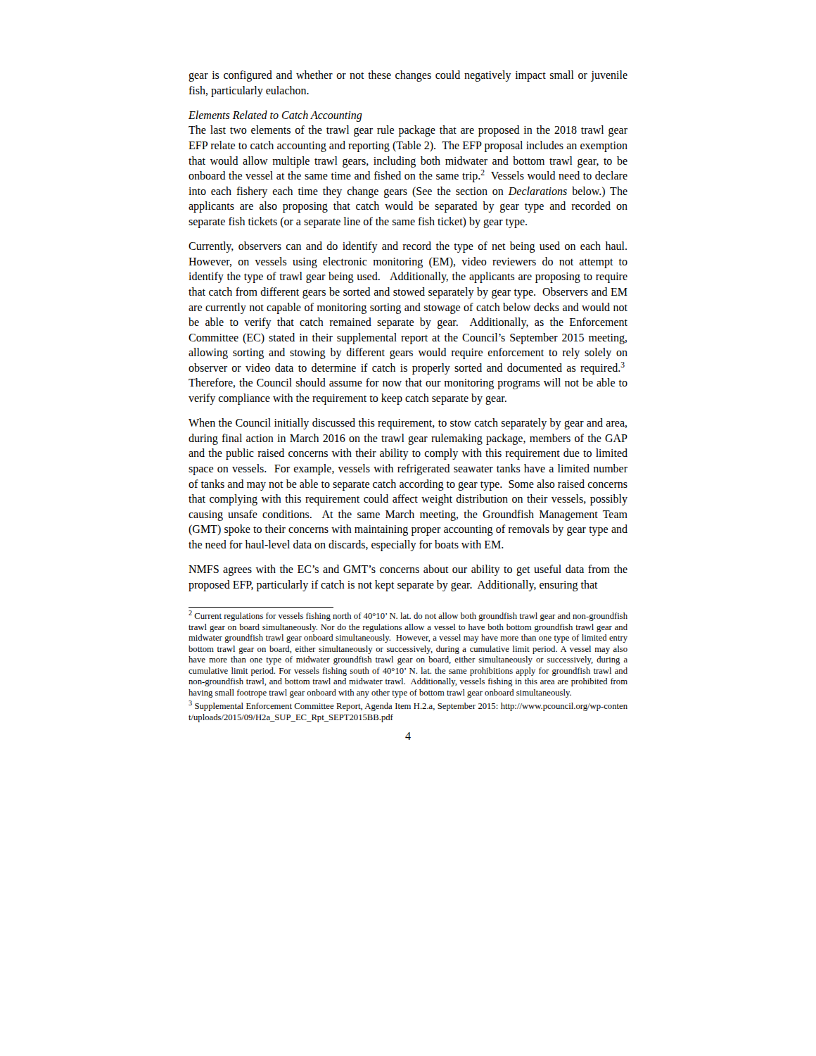gear is configured and whether or not these changes could negatively impact small or juvenile fish, particularly eulachon.
Elements Related to Catch Accounting
The last two elements of the trawl gear rule package that are proposed in the 2018 trawl gear EFP relate to catch accounting and reporting (Table 2). The EFP proposal includes an exemption that would allow multiple trawl gears, including both midwater and bottom trawl gear, to be onboard the vessel at the same time and fished on the same trip.2 Vessels would need to declare into each fishery each time they change gears (See the section on Declarations below.) The applicants are also proposing that catch would be separated by gear type and recorded on separate fish tickets (or a separate line of the same fish ticket) by gear type.
Currently, observers can and do identify and record the type of net being used on each haul. However, on vessels using electronic monitoring (EM), video reviewers do not attempt to identify the type of trawl gear being used. Additionally, the applicants are proposing to require that catch from different gears be sorted and stowed separately by gear type. Observers and EM are currently not capable of monitoring sorting and stowage of catch below decks and would not be able to verify that catch remained separate by gear. Additionally, as the Enforcement Committee (EC) stated in their supplemental report at the Council’s September 2015 meeting, allowing sorting and stowing by different gears would require enforcement to rely solely on observer or video data to determine if catch is properly sorted and documented as required.3 Therefore, the Council should assume for now that our monitoring programs will not be able to verify compliance with the requirement to keep catch separate by gear.
When the Council initially discussed this requirement, to stow catch separately by gear and area, during final action in March 2016 on the trawl gear rulemaking package, members of the GAP and the public raised concerns with their ability to comply with this requirement due to limited space on vessels. For example, vessels with refrigerated seawater tanks have a limited number of tanks and may not be able to separate catch according to gear type. Some also raised concerns that complying with this requirement could affect weight distribution on their vessels, possibly causing unsafe conditions. At the same March meeting, the Groundfish Management Team (GMT) spoke to their concerns with maintaining proper accounting of removals by gear type and the need for haul-level data on discards, especially for boats with EM.
NMFS agrees with the EC’s and GMT’s concerns about our ability to get useful data from the proposed EFP, particularly if catch is not kept separate by gear. Additionally, ensuring that
2 Current regulations for vessels fishing north of 40°10’ N. lat. do not allow both groundfish trawl gear and non-groundfish trawl gear on board simultaneously. Nor do the regulations allow a vessel to have both bottom groundfish trawl gear and midwater groundfish trawl gear onboard simultaneously. However, a vessel may have more than one type of limited entry bottom trawl gear on board, either simultaneously or successively, during a cumulative limit period. A vessel may also have more than one type of midwater groundfish trawl gear on board, either simultaneously or successively, during a cumulative limit period. For vessels fishing south of 40°10’ N. lat. the same prohibitions apply for groundfish trawl and non-groundfish trawl, and bottom trawl and midwater trawl. Additionally, vessels fishing in this area are prohibited from having small footrope trawl gear onboard with any other type of bottom trawl gear onboard simultaneously.
3 Supplemental Enforcement Committee Report, Agenda Item H.2.a, September 2015: http://www.pcouncil.org/wp-content/uploads/2015/09/H2a_SUP_EC_Rpt_SEPT2015BB.pdf
4